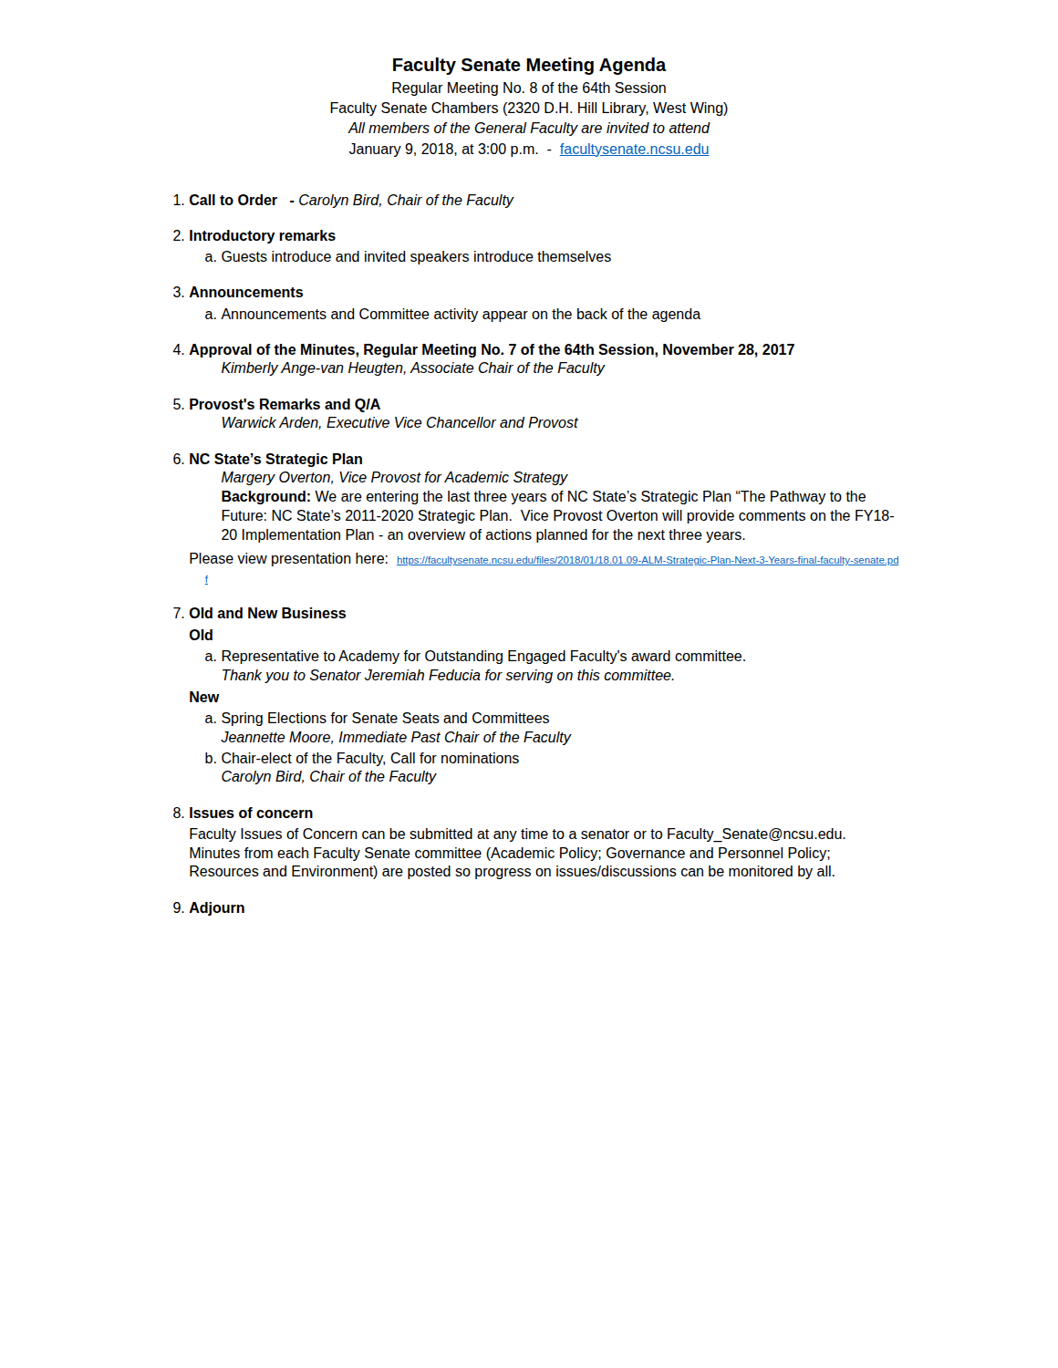Faculty Senate Meeting Agenda
Regular Meeting No. 8 of the 64th Session
Faculty Senate Chambers (2320 D.H. Hill Library, West Wing)
All members of the General Faculty are invited to attend
January 9, 2018, at 3:00 p.m. - facultysenate.ncsu.edu
Call to Order - Carolyn Bird, Chair of the Faculty
Introductory remarks
Guests introduce and invited speakers introduce themselves
Announcements
Announcements and Committee activity appear on the back of the agenda
Approval of the Minutes, Regular Meeting No. 7 of the 64th Session, November 28, 2017
Kimberly Ange-van Heugten, Associate Chair of the Faculty
Provost's Remarks and Q/A
Warwick Arden, Executive Vice Chancellor and Provost
NC State’s Strategic Plan
Margery Overton, Vice Provost for Academic Strategy
Background: We are entering the last three years of NC State’s Strategic Plan “The Pathway to the Future: NC State’s 2011-2020 Strategic Plan. Vice Provost Overton will provide comments on the FY18-20 Implementation Plan - an overview of actions planned for the next three years.
Please view presentation here: https://facultysenate.ncsu.edu/files/2018/01/18.01.09-ALM-Strategic-Plan-Next-3-Years-final-faculty-senate.pdf
Old and New Business
Old
Representative to Academy for Outstanding Engaged Faculty's award committee.
Thank you to Senator Jeremiah Feducia for serving on this committee.
New
Spring Elections for Senate Seats and Committees
Jeannette Moore, Immediate Past Chair of the Faculty
Chair-elect of the Faculty, Call for nominations
Carolyn Bird, Chair of the Faculty
Issues of concern
Faculty Issues of Concern can be submitted at any time to a senator or to Faculty_Senate@ncsu.edu. Minutes from each Faculty Senate committee (Academic Policy; Governance and Personnel Policy; Resources and Environment) are posted so progress on issues/discussions can be monitored by all.
Adjourn